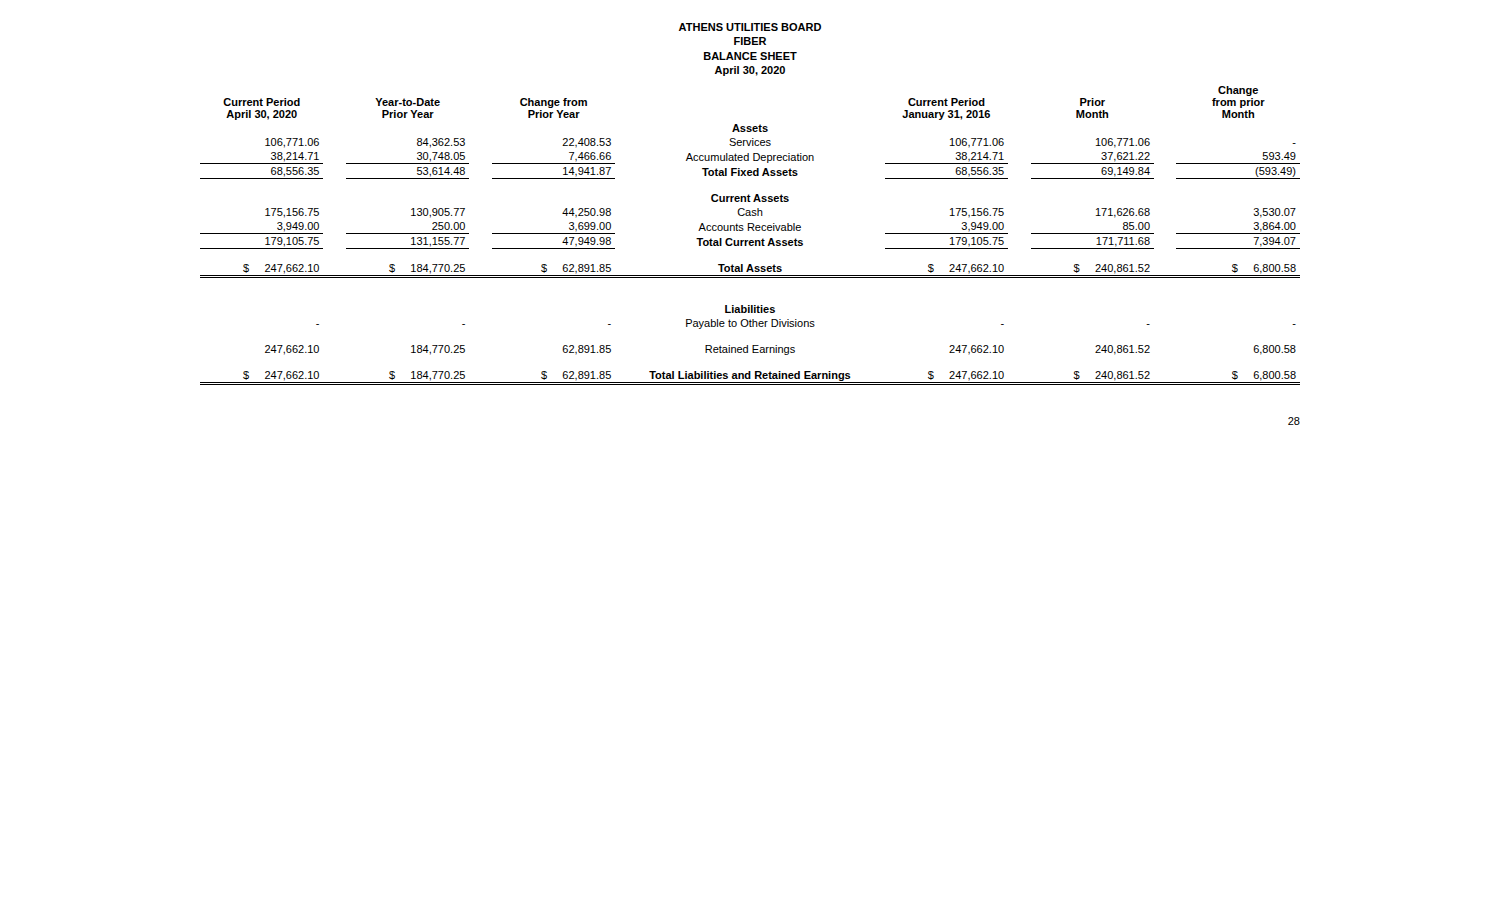ATHENS UTILITIES BOARD
FIBER
BALANCE SHEET
April 30, 2020
| Current Period April 30, 2020 | | Year-to-Date Prior Year | | Change from Prior Year | | Current Period January 31, 2016 | | Prior Month | | Change from prior Month |
| --- | --- | --- | --- | --- | --- | --- | --- | --- | --- | --- |
| | Assets | |
| 106,771.06 | | 84,362.53 | | 22,408.53 | Services | 106,771.06 | | 106,771.06 | | - |
| 38,214.71 | | 30,748.05 | | 7,466.66 | Accumulated Depreciation | 38,214.71 | | 37,621.22 | | 593.49 |
| 68,556.35 | | 53,614.48 | | 14,941.87 | Total Fixed Assets | 68,556.35 | | 69,149.84 | | (593.49) |
| | Current Assets | |
| 175,156.75 | | 130,905.77 | | 44,250.98 | Cash | 175,156.75 | | 171,626.68 | | 3,530.07 |
| 3,949.00 | | 250.00 | | 3,699.00 | Accounts Receivable | 3,949.00 | | 85.00 | | 3,864.00 |
| 179,105.75 | | 131,155.77 | | 47,949.98 | Total Current Assets | 179,105.75 | | 171,711.68 | | 7,394.07 |
| $ 247,662.10 | | $ 184,770.25 | | $ 62,891.85 | Total Assets | $ 247,662.10 | | $ 240,861.52 | | $ 6,800.58 |
| | Liabilities | |
| - | | - | | - | Payable to Other Divisions | - | | - | | - |
| 247,662.10 | | 184,770.25 | | 62,891.85 | Retained Earnings | 247,662.10 | | 240,861.52 | | 6,800.58 |
| $ 247,662.10 | | $ 184,770.25 | | $ 62,891.85 | Total Liabilities and Retained Earnings | $ 247,662.10 | | $ 240,861.52 | | $ 6,800.58 |
28